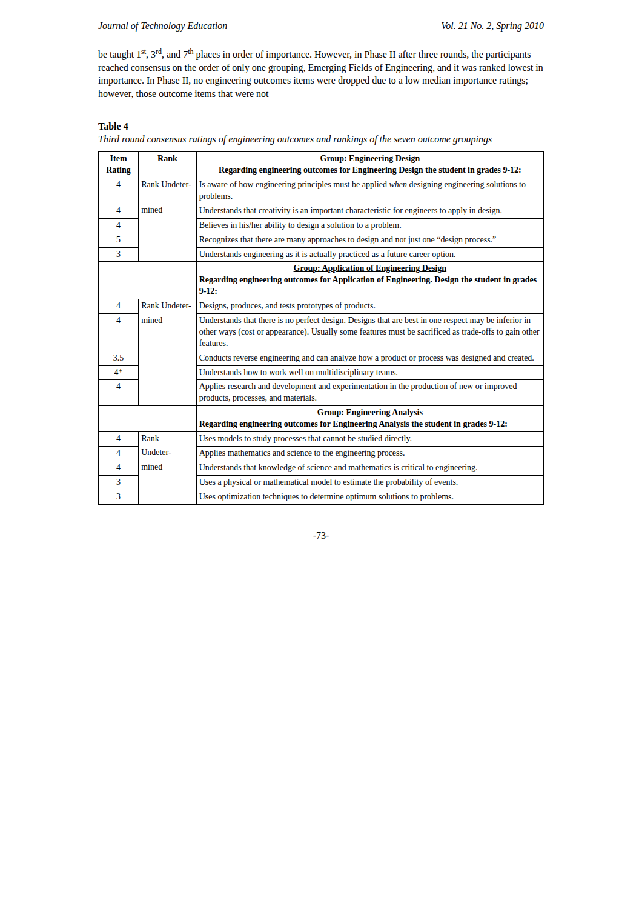Journal of Technology Education Vol. 21 No. 2, Spring 2010
be taught 1st, 3rd, and 7th places in order of importance. However, in Phase II after three rounds, the participants reached consensus on the order of only one grouping, Emerging Fields of Engineering, and it was ranked lowest in importance. In Phase II, no engineering outcomes items were dropped due to a low median importance ratings; however, those outcome items that were not
Table 4
Third round consensus ratings of engineering outcomes and rankings of the seven outcome groupings
| Item Rating | Rank | Group: Engineering Design Regarding engineering outcomes for Engineering Design the student in grades 9-12: |
| --- | --- | --- |
| 4 | Rank Undeter- | Is aware of how engineering principles must be applied when designing engineering solutions to problems. |
| 4 | mined | Understands that creativity is an important characteristic for engineers to apply in design. |
| 4 | | Believes in his/her ability to design a solution to a problem. |
| 5 | | Recognizes that there are many approaches to design and not just one “design process.” |
| 3 | | Understands engineering as it is actually practiced as a future career option. |
| | | Group: Application of Engineering Design Regarding engineering outcomes for Application of Engineering. Design the student in grades 9-12: |
| 4 | Rank Undeter- | Designs, produces, and tests prototypes of products. |
| 4 | mined | Understands that there is no perfect design. Designs that are best in one respect may be inferior in other ways (cost or appearance). Usually some features must be sacrificed as trade-offs to gain other features. |
| 3.5 | | Conducts reverse engineering and can analyze how a product or process was designed and created. |
| 4* | | Understands how to work well on multidisciplinary teams. |
| 4 | | Applies research and development and experimentation in the production of new or improved products, processes, and materials. |
| | | Group: Engineering Analysis Regarding engineering outcomes for Engineering Analysis the student in grades 9-12: |
| 4 | Rank | Uses models to study processes that cannot be studied directly. |
| 4 | Undeter- | Applies mathematics and science to the engineering process. |
| 4 | mined | Understands that knowledge of science and mathematics is critical to engineering. |
| 3 | | Uses a physical or mathematical model to estimate the probability of events. |
| 3 | | Uses optimization techniques to determine optimum solutions to problems. |
-73-